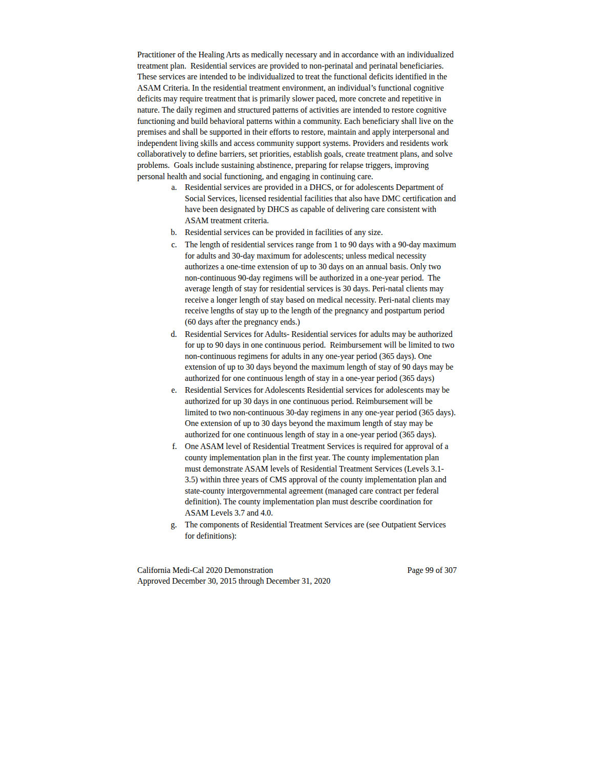Practitioner of the Healing Arts as medically necessary and in accordance with an individualized treatment plan. Residential services are provided to non-perinatal and perinatal beneficiaries. These services are intended to be individualized to treat the functional deficits identified in the ASAM Criteria. In the residential treatment environment, an individual’s functional cognitive deficits may require treatment that is primarily slower paced, more concrete and repetitive in nature. The daily regimen and structured patterns of activities are intended to restore cognitive functioning and build behavioral patterns within a community. Each beneficiary shall live on the premises and shall be supported in their efforts to restore, maintain and apply interpersonal and independent living skills and access community support systems. Providers and residents work collaboratively to define barriers, set priorities, establish goals, create treatment plans, and solve problems. Goals include sustaining abstinence, preparing for relapse triggers, improving personal health and social functioning, and engaging in continuing care.
Residential services are provided in a DHCS, or for adolescents Department of Social Services, licensed residential facilities that also have DMC certification and have been designated by DHCS as capable of delivering care consistent with ASAM treatment criteria.
Residential services can be provided in facilities of any size.
The length of residential services range from 1 to 90 days with a 90-day maximum for adults and 30-day maximum for adolescents; unless medical necessity authorizes a one-time extension of up to 30 days on an annual basis. Only two non-continuous 90-day regimens will be authorized in a one-year period. The average length of stay for residential services is 30 days. Peri-natal clients may receive a longer length of stay based on medical necessity. Peri-natal clients may receive lengths of stay up to the length of the pregnancy and postpartum period (60 days after the pregnancy ends.)
Residential Services for Adults- Residential services for adults may be authorized for up to 90 days in one continuous period. Reimbursement will be limited to two non-continuous regimens for adults in any one-year period (365 days). One extension of up to 30 days beyond the maximum length of stay of 90 days may be authorized for one continuous length of stay in a one-year period (365 days)
Residential Services for Adolescents Residential services for adolescents may be authorized for up 30 days in one continuous period. Reimbursement will be limited to two non-continuous 30-day regimens in any one-year period (365 days). One extension of up to 30 days beyond the maximum length of stay may be authorized for one continuous length of stay in a one-year period (365 days).
One ASAM level of Residential Treatment Services is required for approval of a county implementation plan in the first year. The county implementation plan must demonstrate ASAM levels of Residential Treatment Services (Levels 3.1-3.5) within three years of CMS approval of the county implementation plan and state-county intergovernmental agreement (managed care contract per federal definition). The county implementation plan must describe coordination for ASAM Levels 3.7 and 4.0.
The components of Residential Treatment Services are (see Outpatient Services for definitions):
California Medi-Cal 2020 Demonstration Approved December 30, 2015 through December 31, 2020
Page 99 of 307